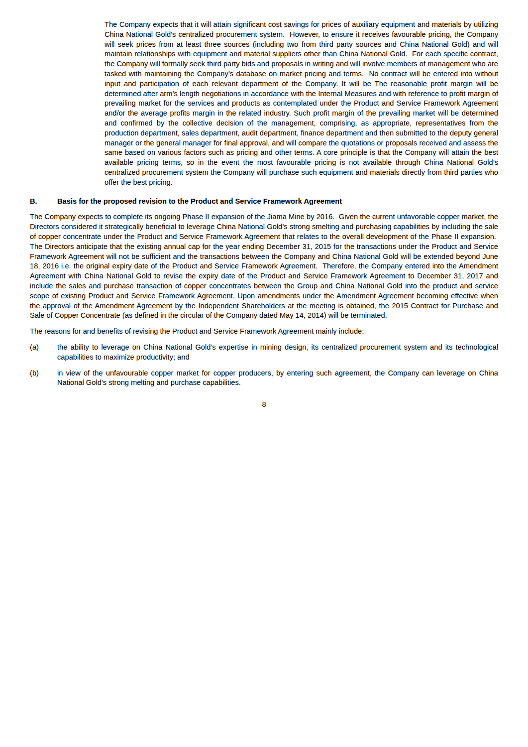The Company expects that it will attain significant cost savings for prices of auxiliary equipment and materials by utilizing China National Gold’s centralized procurement system. However, to ensure it receives favourable pricing, the Company will seek prices from at least three sources (including two from third party sources and China National Gold) and will maintain relationships with equipment and material suppliers other than China National Gold. For each specific contract, the Company will formally seek third party bids and proposals in writing and will involve members of management who are tasked with maintaining the Company’s database on market pricing and terms. No contract will be entered into without input and participation of each relevant department of the Company. It will be The reasonable profit margin will be determined after arm’s length negotiations in accordance with the Internal Measures and with reference to profit margin of prevailing market for the services and products as contemplated under the Product and Service Framework Agreement and/or the average profits margin in the related industry. Such profit margin of the prevailing market will be determined and confirmed by the collective decision of the management, comprising, as appropriate, representatives from the production department, sales department, audit department, finance department and then submitted to the deputy general manager or the general manager for final approval, and will compare the quotations or proposals received and assess the same based on various factors such as pricing and other terms. A core principle is that the Company will attain the best available pricing terms, so in the event the most favourable pricing is not available through China National Gold’s centralized procurement system the Company will purchase such equipment and materials directly from third parties who offer the best pricing.
B. Basis for the proposed revision to the Product and Service Framework Agreement
The Company expects to complete its ongoing Phase II expansion of the Jiama Mine by 2016. Given the current unfavorable copper market, the Directors considered it strategically beneficial to leverage China National Gold’s strong smelting and purchasing capabilities by including the sale of copper concentrate under the Product and Service Framework Agreement that relates to the overall development of the Phase II expansion. The Directors anticipate that the existing annual cap for the year ending December 31, 2015 for the transactions under the Product and Service Framework Agreement will not be sufficient and the transactions between the Company and China National Gold will be extended beyond June 18, 2016 i.e. the original expiry date of the Product and Service Framework Agreement. Therefore, the Company entered into the Amendment Agreement with China National Gold to revise the expiry date of the Product and Service Framework Agreement to December 31, 2017 and include the sales and purchase transaction of copper concentrates between the Group and China National Gold into the product and service scope of existing Product and Service Framework Agreement. Upon amendments under the Amendment Agreement becoming effective when the approval of the Amendment Agreement by the Independent Shareholders at the meeting is obtained, the 2015 Contract for Purchase and Sale of Copper Concentrate (as defined in the circular of the Company dated May 14, 2014) will be terminated.
The reasons for and benefits of revising the Product and Service Framework Agreement mainly include:
(a) the ability to leverage on China National Gold’s expertise in mining design, its centralized procurement system and its technological capabilities to maximize productivity; and
(b) in view of the unfavourable copper market for copper producers, by entering such agreement, the Company can leverage on China National Gold’s strong melting and purchase capabilities.
8